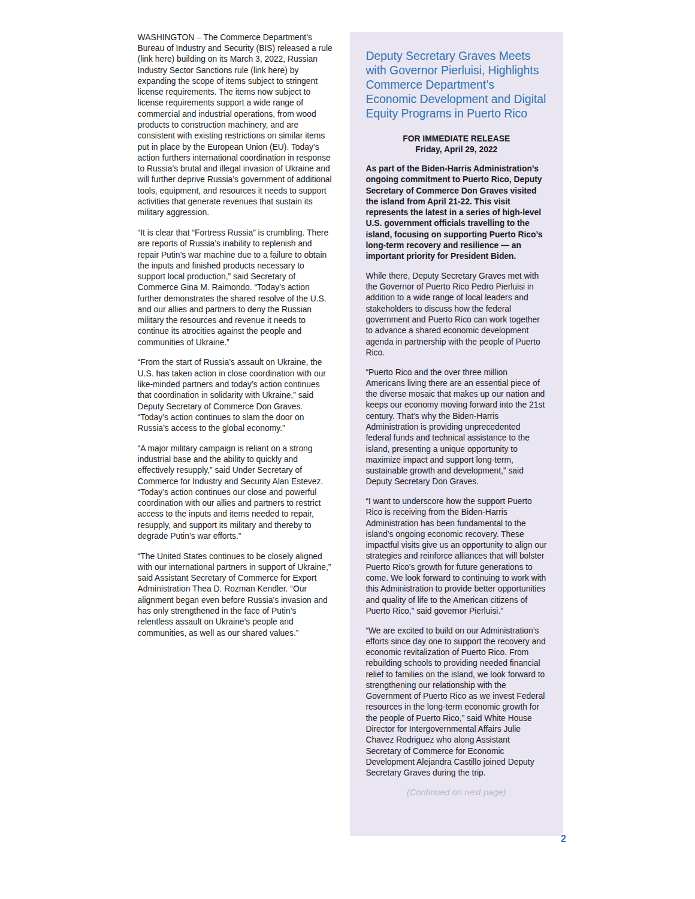WASHINGTON – The Commerce Department’s Bureau of Industry and Security (BIS) released a rule (link here) building on its March 3, 2022, Russian Industry Sector Sanctions rule (link here) by expanding the scope of items subject to stringent license requirements. The items now subject to license requirements support a wide range of commercial and industrial operations, from wood products to construction machinery, and are consistent with existing restrictions on similar items put in place by the European Union (EU). Today’s action furthers international coordination in response to Russia’s brutal and illegal invasion of Ukraine and will further deprive Russia’s government of additional tools, equipment, and resources it needs to support activities that generate revenues that sustain its military aggression.
“It is clear that “Fortress Russia” is crumbling. There are reports of Russia’s inability to replenish and repair Putin’s war machine due to a failure to obtain the inputs and finished products necessary to support local production,” said Secretary of Commerce Gina M. Raimondo. “Today’s action further demonstrates the shared resolve of the U.S. and our allies and partners to deny the Russian military the resources and revenue it needs to continue its atrocities against the people and communities of Ukraine.”
“From the start of Russia’s assault on Ukraine, the U.S. has taken action in close coordination with our like-minded partners and today’s action continues that coordination in solidarity with Ukraine,” said Deputy Secretary of Commerce Don Graves. “Today’s action continues to slam the door on Russia’s access to the global economy.”
“A major military campaign is reliant on a strong industrial base and the ability to quickly and effectively resupply,” said Under Secretary of Commerce for Industry and Security Alan Estevez. “Today’s action continues our close and powerful coordination with our allies and partners to restrict access to the inputs and items needed to repair, resupply, and support its military and thereby to degrade Putin’s war efforts.”
“The United States continues to be closely aligned with our international partners in support of Ukraine,” said Assistant Secretary of Commerce for Export Administration Thea D. Rozman Kendler. “Our alignment began even before Russia’s invasion and has only strengthened in the face of Putin’s relentless assault on Ukraine’s people and communities, as well as our shared values.”
Deputy Secretary Graves Meets with Governor Pierluisi, Highlights Commerce Department’s Economic Development and Digital Equity Programs in Puerto Rico
FOR IMMEDIATE RELEASE
Friday, April 29, 2022
As part of the Biden-Harris Administration’s ongoing commitment to Puerto Rico, Deputy Secretary of Commerce Don Graves visited the island from April 21-22. This visit represents the latest in a series of high-level U.S. government officials travelling to the island, focusing on supporting Puerto Rico’s long-term recovery and resilience — an important priority for President Biden.
While there, Deputy Secretary Graves met with the Governor of Puerto Rico Pedro Pierluisi in addition to a wide range of local leaders and stakeholders to discuss how the federal government and Puerto Rico can work together to advance a shared economic development agenda in partnership with the people of Puerto Rico.
“Puerto Rico and the over three million Americans living there are an essential piece of the diverse mosaic that makes up our nation and keeps our economy moving forward into the 21st century. That’s why the Biden-Harris Administration is providing unprecedented federal funds and technical assistance to the island, presenting a unique opportunity to maximize impact and support long-term, sustainable growth and development,” said Deputy Secretary Don Graves.
“I want to underscore how the support Puerto Rico is receiving from the Biden-Harris Administration has been fundamental to the island’s ongoing economic recovery. These impactful visits give us an opportunity to align our strategies and reinforce alliances that will bolster Puerto Rico's growth for future generations to come. We look forward to continuing to work with this Administration to provide better opportunities and quality of life to the American citizens of Puerto Rico,” said governor Pierluisi.”
“We are excited to build on our Administration’s efforts since day one to support the recovery and economic revitalization of Puerto Rico. From rebuilding schools to providing needed financial relief to families on the island, we look forward to strengthening our relationship with the Government of Puerto Rico as we invest Federal resources in the long-term economic growth for the people of Puerto Rico,” said White House Director for Intergovernmental Affairs Julie Chavez Rodriguez who along Assistant Secretary of Commerce for Economic Development Alejandra Castillo joined Deputy Secretary Graves during the trip.
(Continued on next page)
2